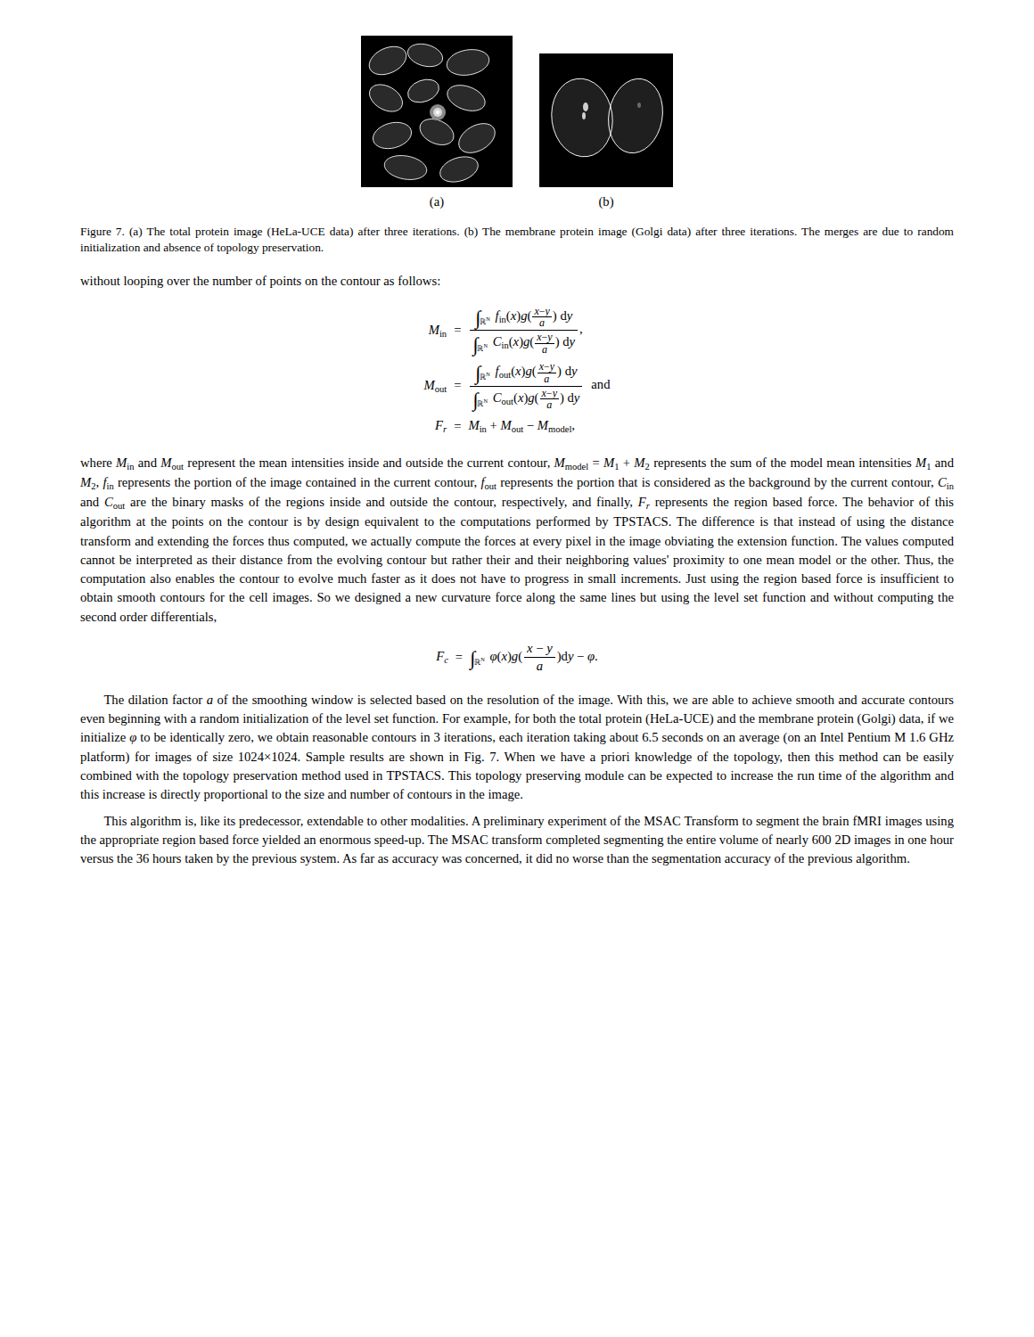(a)
(b)
Figure 7. (a) The total protein image (HeLa-UCE data) after three iterations. (b) The membrane protein image (Golgi data) after three iterations. The merges are due to random initialization and absence of topology preservation.
without looping over the number of points on the contour as follows:
| M in | = | ∫ ℝ N f in ( x ) g ( x − y a ) d y ∫ ℝ N C in ( x ) g ( x − y a ) d y , |
| M out | = | ∫ ℝ N f out ( x ) g ( x − y a ) d y ∫ ℝ N C out ( x ) g ( x − y a ) d y and |
| F r | = | M in + M out − M model , |
where Min and Mout represent the mean intensities inside and outside the current contour, Mmodel = M1 + M2 represents the sum of the model mean intensities M1 and M2, fin represents the portion of the image contained in the current contour, fout represents the portion that is considered as the background by the current contour, Cin and Cout are the binary masks of the regions inside and outside the contour, respectively, and finally, Fr represents the region based force. The behavior of this algorithm at the points on the contour is by design equivalent to the computations performed by TPSTACS. The difference is that instead of using the distance transform and extending the forces thus computed, we actually compute the forces at every pixel in the image obviating the extension function. The values computed cannot be interpreted as their distance from the evolving contour but rather their and their neighboring values' proximity to one mean model or the other. Thus, the computation also enables the contour to evolve much faster as it does not have to progress in small increments. Just using the region based force is insufficient to obtain smooth contours for the cell images. So we designed a new curvature force along the same lines but using the level set function and without computing the second order differentials,
| F c | = | ∫ ℝ N φ ( x ) g ( x − y a )d y − φ . |
The dilation factor a of the smoothing window is selected based on the resolution of the image. With this, we are able to achieve smooth and accurate contours even beginning with a random initialization of the level set function. For example, for both the total protein (HeLa-UCE) and the membrane protein (Golgi) data, if we initialize φ to be identically zero, we obtain reasonable contours in 3 iterations, each iteration taking about 6.5 seconds on an average (on an Intel Pentium M 1.6 GHz platform) for images of size 1024×1024. Sample results are shown in Fig. 7. When we have a priori knowledge of the topology, then this method can be easily combined with the topology preservation method used in TPSTACS. This topology preserving module can be expected to increase the run time of the algorithm and this increase is directly proportional to the size and number of contours in the image.
This algorithm is, like its predecessor, extendable to other modalities. A preliminary experiment of the MSAC Transform to segment the brain fMRI images using the appropriate region based force yielded an enormous speed-up. The MSAC transform completed segmenting the entire volume of nearly 600 2D images in one hour versus the 36 hours taken by the previous system. As far as accuracy was concerned, it did no worse than the segmentation accuracy of the previous algorithm.